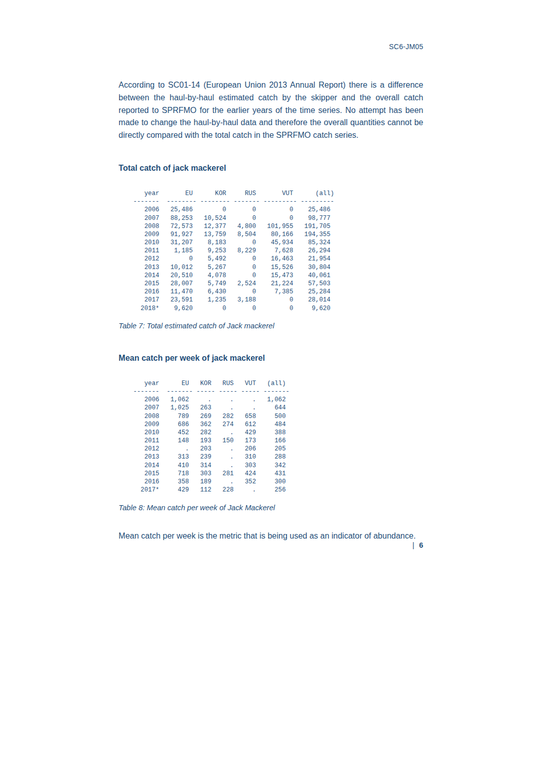SC6-JM05
According to SC01-14 (European Union 2013 Annual Report) there is a difference between the haul-by-haul estimated catch by the skipper and the overall catch reported to SPRFMO for the earlier years of the time series. No attempt has been made to change the haul-by-haul data and therefore the overall quantities cannot be directly compared with the total catch in the SPRFMO catch series.
Total catch of jack mackerel
   year       EU      KOR     RUS       VUT      (all)
-------  -------- -------- ------- --------- ---------
   2006   25,486        0       0         0    25,486
   2007   88,253   10,524       0         0    98,777
   2008   72,573   12,377   4,800   101,955   191,705
   2009   91,927   13,759   8,504    80,166   194,355
   2010   31,207    8,183       0    45,934    85,324
   2011    1,185    9,253   8,229     7,628    26,294
   2012        0    5,492       0    16,463    21,954
   2013   10,012    5,267       0    15,526    30,804
   2014   20,510    4,078       0    15,473    40,061
   2015   28,007    5,749   2,524    21,224    57,503
   2016   11,470    6,430       0     7,385    25,284
   2017   23,591    1,235   3,188         0    28,014
  2018*    9,620        0       0         0     9,620
Table 7: Total estimated catch of Jack mackerel
Mean catch per week of jack mackerel
   year      EU   KOR   RUS   VUT   (all)
-------  ------- ----- ----- ----- -------
   2006   1,062     .     .     .   1,062
   2007   1,025   263     .     .     644
   2008     789   269   282   658     500
   2009     686   362   274   612     484
   2010     452   282     .   429     388
   2011     148   193   150   173     166
   2012       .   203     .   206     205
   2013     313   239     .   310     288
   2014     410   314     .   303     342
   2015     718   303   281   424     431
   2016     358   189     .   352     300
  2017*     429   112   228     .     256
Table 8: Mean catch per week of Jack Mackerel
Mean catch per week is the metric that is being used as an indicator of abundance.
|6